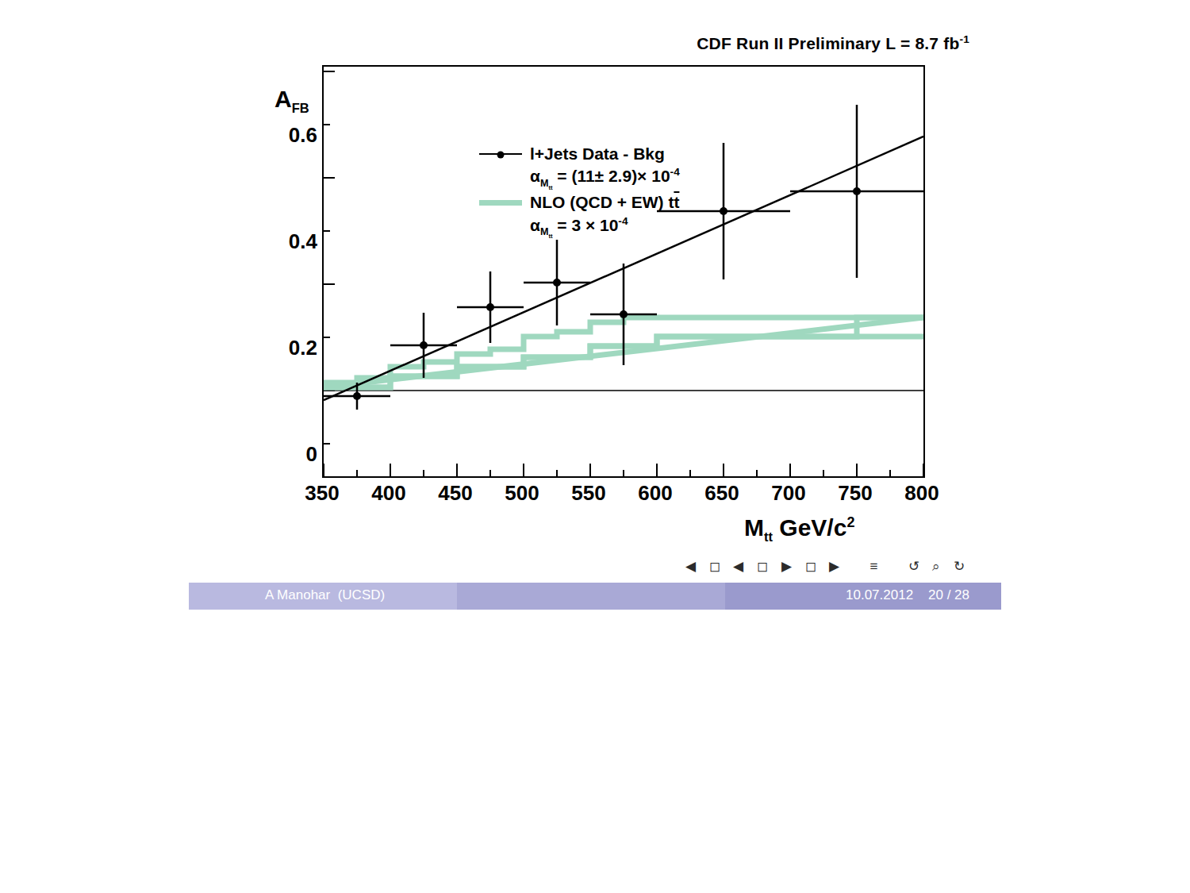CDF Run II Preliminary L = 8.7 fb-1
AFB
0.6
0.4
0.2
0
Coordinate mapping: x: 350 GeV -> 0 px ; 800 GeV -> 756 px (1.68 px per GeV) y: A_FB 0.6 -> 6 px ; 0 -> 408 px (670 px per unit)
l+Jets Data - Bkg
αMtt = (11± 2.9)× 10-4
NLO (QCD + EW) tt
αMtt = 3 × 10-4
350
400
450
500
550
600
650
700
750
800
Mtt GeV/c2
◀ ◻ ◀ ◻ ▶ ◻ ▶ ≡ ↺ ⌕ ↻
A Manohar (UCSD)
10.07.2012 20 / 28